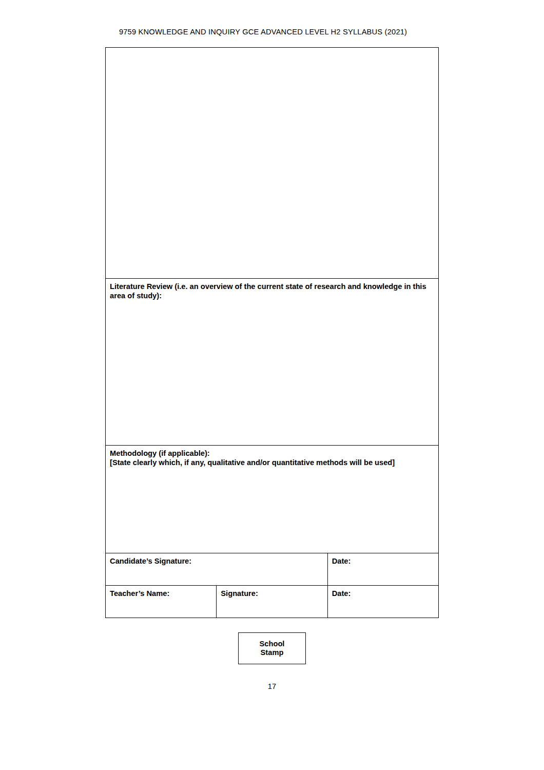9759 KNOWLEDGE AND INQUIRY GCE ADVANCED LEVEL H2 SYLLABUS (2021)
| Literature Review (i.e. an overview of the current state of research and knowledge in this area of study): |
| Methodology (if applicable): [State clearly which, if any, qualitative and/or quantitative methods will be used] |
| Candidate’s Signature: | Date: |
| Teacher’s Name: | Signature: | Date: |
School
Stamp
17